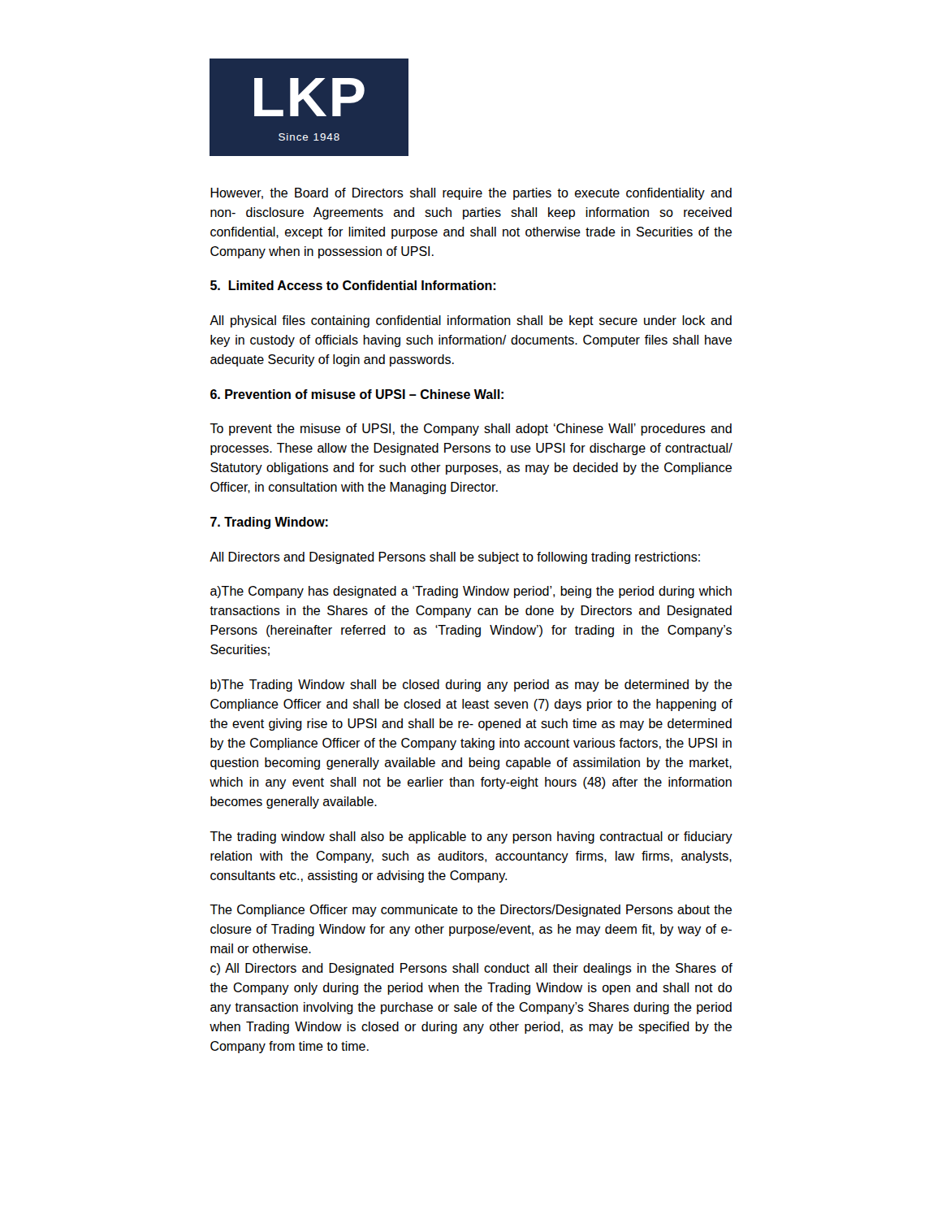LKP
Since 1948
However, the Board of Directors shall require the parties to execute confidentiality and non- disclosure Agreements and such parties shall keep information so received confidential, except for limited purpose and shall not otherwise trade in Securities of the Company when in possession of UPSI.
5. Limited Access to Confidential Information:
All physical files containing confidential information shall be kept secure under lock and key in custody of officials having such information/ documents. Computer files shall have adequate Security of login and passwords.
6. Prevention of misuse of UPSI – Chinese Wall:
To prevent the misuse of UPSI, the Company shall adopt ‘Chinese Wall’ procedures and processes. These allow the Designated Persons to use UPSI for discharge of contractual/ Statutory obligations and for such other purposes, as may be decided by the Compliance Officer, in consultation with the Managing Director.
7. Trading Window:
All Directors and Designated Persons shall be subject to following trading restrictions:
a)The Company has designated a ‘Trading Window period’, being the period during which transactions in the Shares of the Company can be done by Directors and Designated Persons (hereinafter referred to as ‘Trading Window’) for trading in the Company’s Securities;
b)The Trading Window shall be closed during any period as may be determined by the Compliance Officer and shall be closed at least seven (7) days prior to the happening of the event giving rise to UPSI and shall be re- opened at such time as may be determined by the Compliance Officer of the Company taking into account various factors, the UPSI in question becoming generally available and being capable of assimilation by the market, which in any event shall not be earlier than forty-eight hours (48) after the information becomes generally available.
The trading window shall also be applicable to any person having contractual or fiduciary relation with the Company, such as auditors, accountancy firms, law firms, analysts, consultants etc., assisting or advising the Company.
The Compliance Officer may communicate to the Directors/Designated Persons about the closure of Trading Window for any other purpose/event, as he may deem fit, by way of e- mail or otherwise.
c) All Directors and Designated Persons shall conduct all their dealings in the Shares of the Company only during the period when the Trading Window is open and shall not do any transaction involving the purchase or sale of the Company’s Shares during the period when Trading Window is closed or during any other period, as may be specified by the Company from time to time.